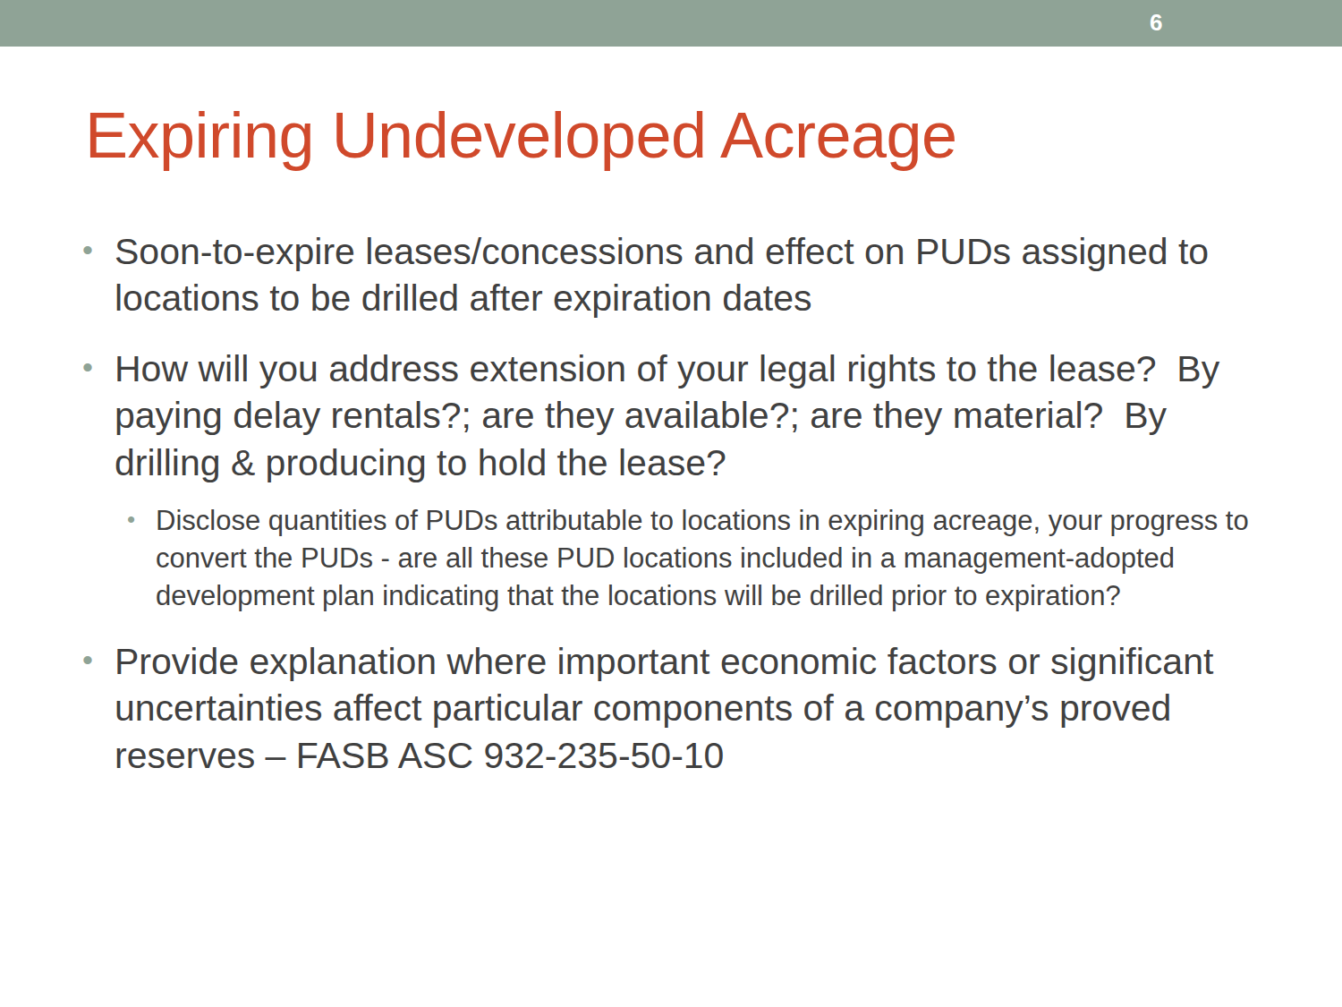6
Expiring Undeveloped Acreage
Soon-to-expire leases/concessions and effect on PUDs assigned to locations to be drilled after expiration dates
How will you address extension of your legal rights to the lease? By paying delay rentals?; are they available?; are they material? By drilling & producing to hold the lease?
Disclose quantities of PUDs attributable to locations in expiring acreage, your progress to convert the PUDs - are all these PUD locations included in a management-adopted development plan indicating that the locations will be drilled prior to expiration?
Provide explanation where important economic factors or significant uncertainties affect particular components of a company’s proved reserves – FASB ASC 932-235-50-10